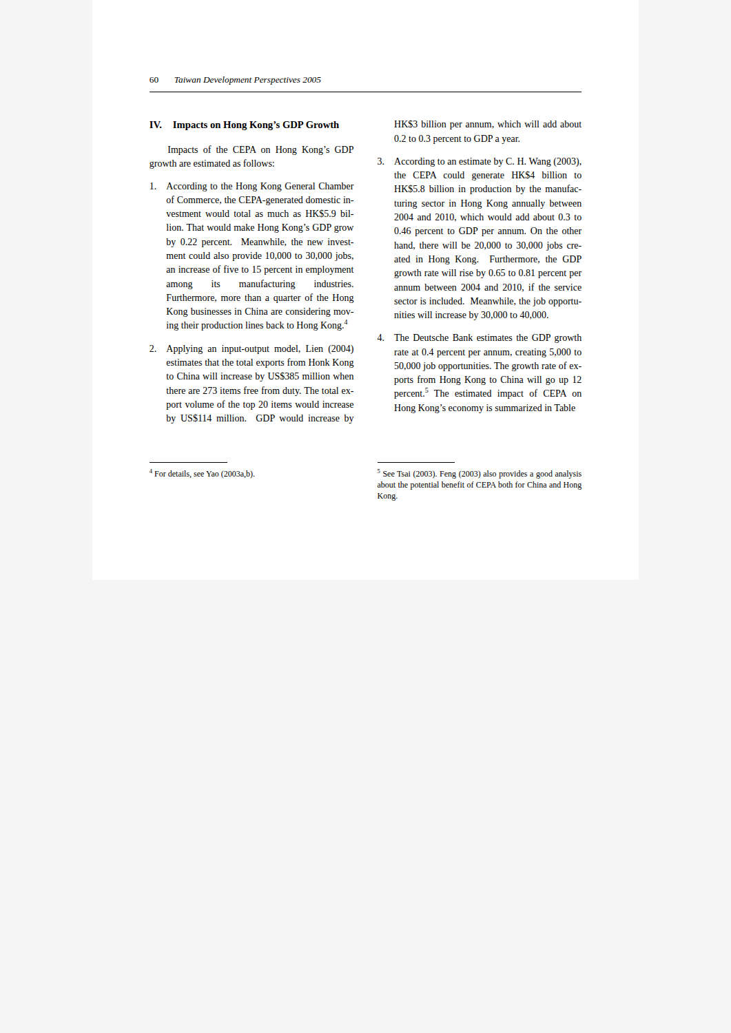60 Taiwan Development Perspectives 2005
IV. Impacts on Hong Kong’s GDP Growth
Impacts of the CEPA on Hong Kong’s GDP growth are estimated as follows:
1. According to the Hong Kong General Chamber of Commerce, the CEPA-generated domestic investment would total as much as HK$5.9 billion. That would make Hong Kong’s GDP grow by 0.22 percent. Meanwhile, the new investment could also provide 10,000 to 30,000 jobs, an increase of five to 15 percent in employment among its manufacturing industries. Furthermore, more than a quarter of the Hong Kong businesses in China are considering moving their production lines back to Hong Kong.4
2. Applying an input-output model, Lien (2004) estimates that the total exports from Honk Kong to China will increase by US$385 million when there are 273 items free from duty. The total export volume of the top 20 items would increase by US$114 million. GDP would increase by HK$3 billion per annum, which will add about 0.2 to 0.3 percent to GDP a year.
3. According to an estimate by C. H. Wang (2003), the CEPA could generate HK$4 billion to HK$5.8 billion in production by the manufacturing sector in Hong Kong annually between 2004 and 2010, which would add about 0.3 to 0.46 percent to GDP per annum. On the other hand, there will be 20,000 to 30,000 jobs created in Hong Kong. Furthermore, the GDP growth rate will rise by 0.65 to 0.81 percent per annum between 2004 and 2010, if the service sector is included. Meanwhile, the job opportunities will increase by 30,000 to 40,000.
4. The Deutsche Bank estimates the GDP growth rate at 0.4 percent per annum, creating 5,000 to 50,000 job opportunities. The growth rate of exports from Hong Kong to China will go up 12 percent.5 The estimated impact of CEPA on Hong Kong’s economy is summarized in Table
4 For details, see Yao (2003a,b).
5 See Tsai (2003). Feng (2003) also provides a good analysis about the potential benefit of CEPA both for China and Hong Kong.